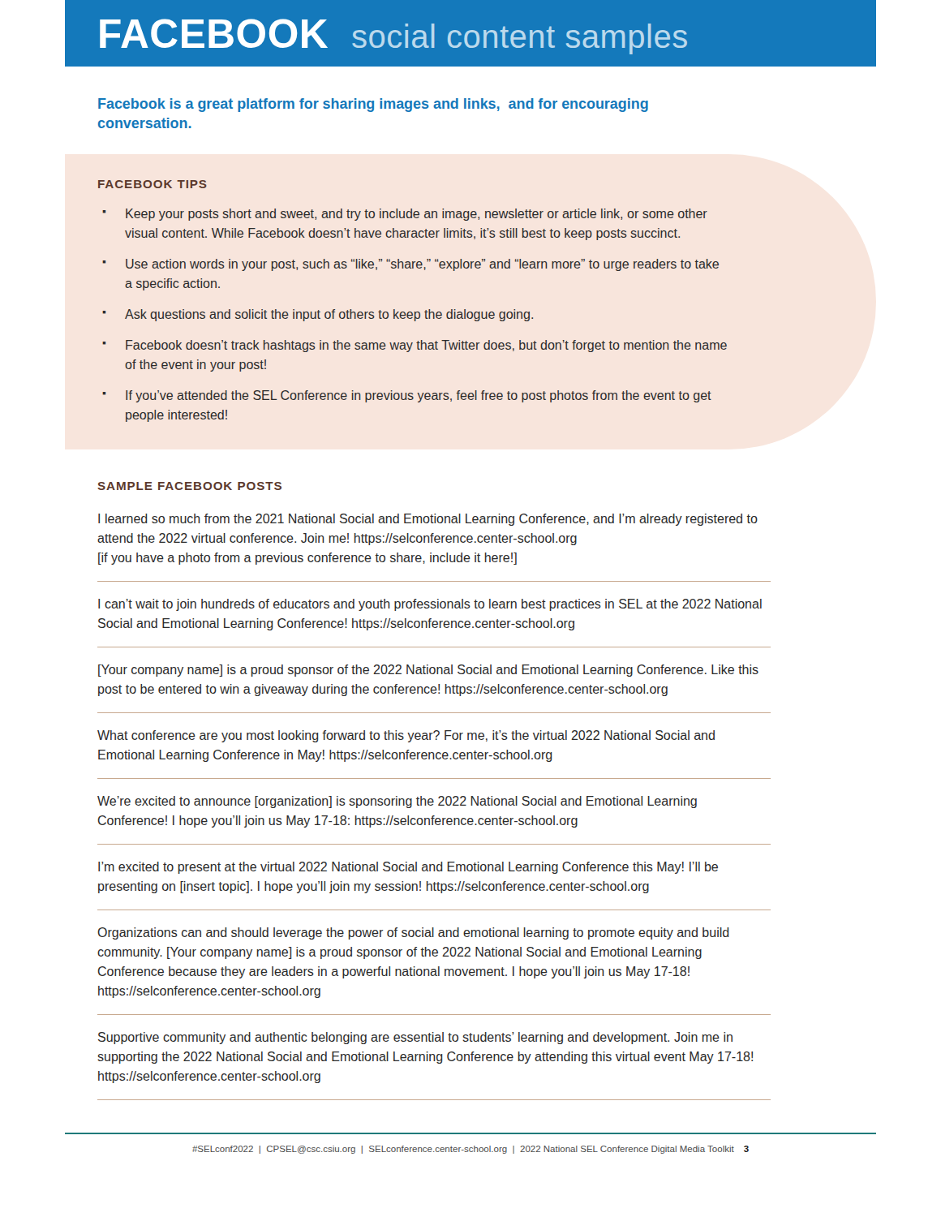Facebook
social content samples
Facebook is a great platform for sharing images and links, and for encouraging conversation.
Facebook Tips
Keep your posts short and sweet, and try to include an image, newsletter or article link, or some other visual content. While Facebook doesn’t have character limits, it’s still best to keep posts succinct.
Use action words in your post, such as “like,” “share,” “explore” and “learn more” to urge readers to take a specific action.
Ask questions and solicit the input of others to keep the dialogue going.
Facebook doesn’t track hashtags in the same way that Twitter does, but don’t forget to mention the name of the event in your post!
If you’ve attended the SEL Conference in previous years, feel free to post photos from the event to get people interested!
Sample Facebook Posts
I learned so much from the 2021 National Social and Emotional Learning Conference, and I’m already registered to attend the 2022 virtual conference. Join me! https://selconference.center-school.org
[if you have a photo from a previous conference to share, include it here!]
I can’t wait to join hundreds of educators and youth professionals to learn best practices in SEL at the 2022 National Social and Emotional Learning Conference! https://selconference.center-school.org
[Your company name] is a proud sponsor of the 2022 National Social and Emotional Learning Conference. Like this post to be entered to win a giveaway during the conference! https://selconference.center-school.org
What conference are you most looking forward to this year? For me, it’s the virtual 2022 National Social and Emotional Learning Conference in May! https://selconference.center-school.org
We’re excited to announce [organization] is sponsoring the 2022 National Social and Emotional Learning Conference! I hope you’ll join us May 17-18: https://selconference.center-school.org
I’m excited to present at the virtual 2022 National Social and Emotional Learning Conference this May! I’ll be presenting on [insert topic]. I hope you’ll join my session! https://selconference.center-school.org
Organizations can and should leverage the power of social and emotional learning to promote equity and build community. [Your company name] is a proud sponsor of the 2022 National Social and Emotional Learning Conference because they are leaders in a powerful national movement. I hope you’ll join us May 17-18! https://selconference.center-school.org
Supportive community and authentic belonging are essential to students’ learning and development. Join me in supporting the 2022 National Social and Emotional Learning Conference by attending this virtual event May 17-18! https://selconference.center-school.org
#SELconf2022 | CPSEL@csc.csiu.org | SELconference.center-school.org | 2022 National SEL Conference Digital Media Toolkit 3